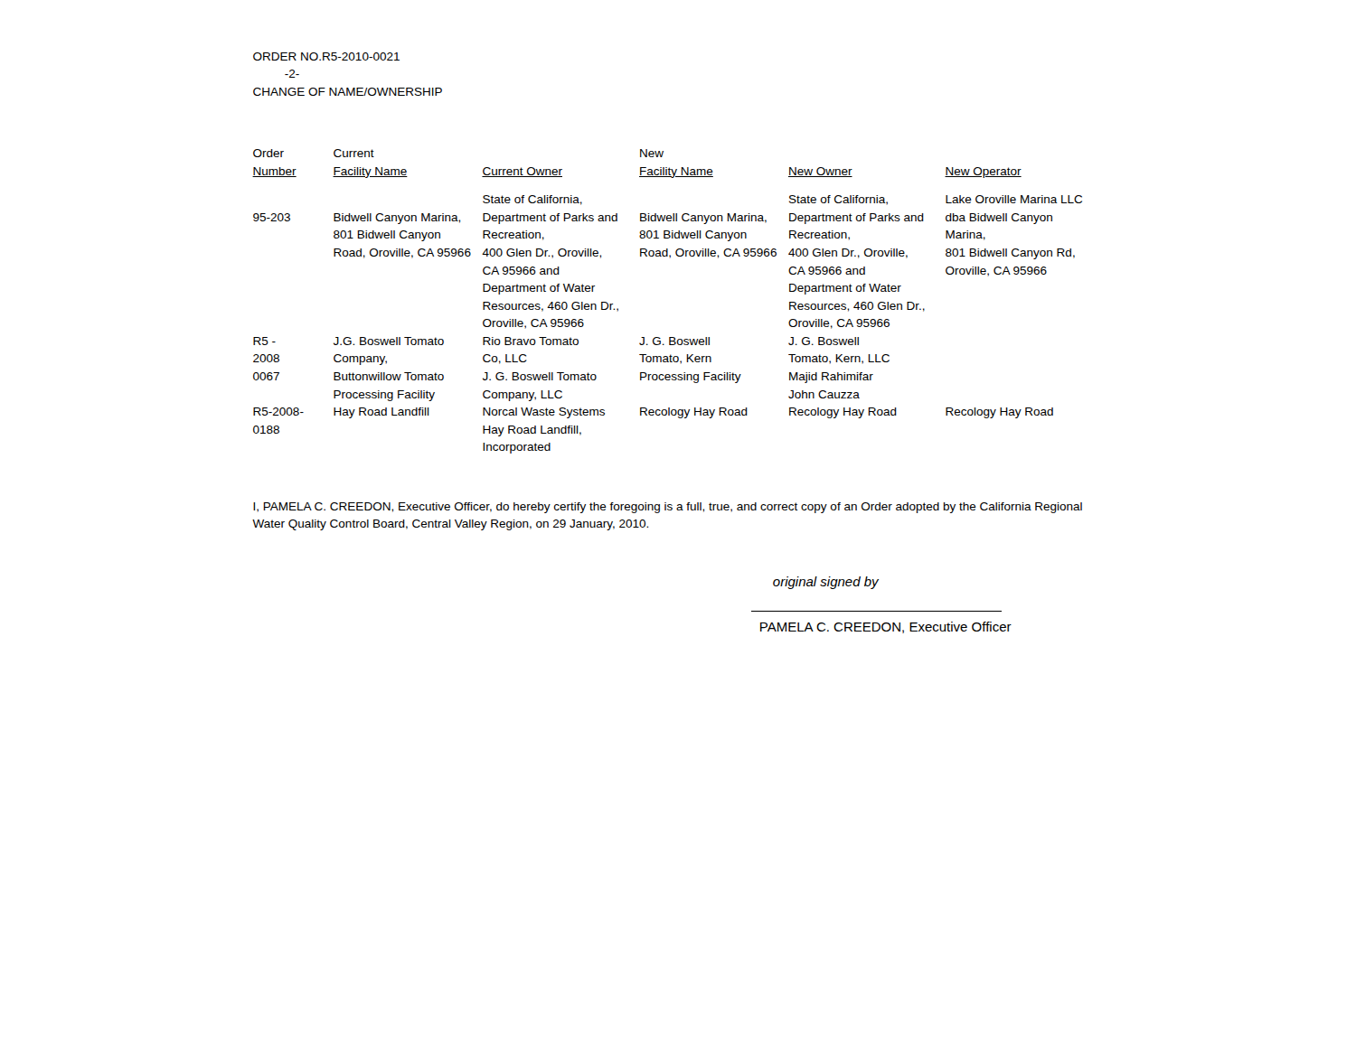ORDER NO.R5-2010-0021
-2-
CHANGE OF NAME/OWNERSHIP
| Order | Current | | New | | |
| --- | --- | --- | --- | --- | --- |
| Number | Facility Name | Current Owner | Facility Name | New Owner | New Operator |
| 95-203 | Bidwell Canyon Marina, 801 Bidwell Canyon Road, Oroville, CA 95966 | State of California, Department of Parks and Recreation, 400 Glen Dr., Oroville, CA 95966 and Department of Water Resources, 460 Glen Dr., Oroville, CA 95966 | Bidwell Canyon Marina, 801 Bidwell Canyon Road, Oroville, CA 95966 | State of California, Department of Parks and Recreation, 400 Glen Dr., Oroville, CA 95966 and Department of Water Resources, 460 Glen Dr., Oroville, CA 95966 | Lake Oroville Marina LLC dba Bidwell Canyon Marina, 801 Bidwell Canyon Rd, Oroville, CA 95966 |
| R5 - 2008 0067 | J.G. Boswell Tomato Company, Buttonwillow Tomato Processing Facility | Rio Bravo Tomato Co, LLC J. G. Boswell Tomato Company, LLC | J. G. Boswell Tomato, Kern Processing Facility | J. G. Boswell Tomato, Kern, LLC Majid Rahimifar John Cauzza | |
| R5-2008- 0188 | Hay Road Landfill | Norcal Waste Systems Hay Road Landfill, Incorporated | Recology Hay Road | Recology Hay Road | Recology Hay Road |
I, PAMELA C. CREEDON, Executive Officer, do hereby certify the foregoing is a full, true, and correct copy of an Order adopted by the California Regional Water Quality Control Board, Central Valley Region, on 29 January, 2010.
original signed by
PAMELA C. CREEDON, Executive Officer